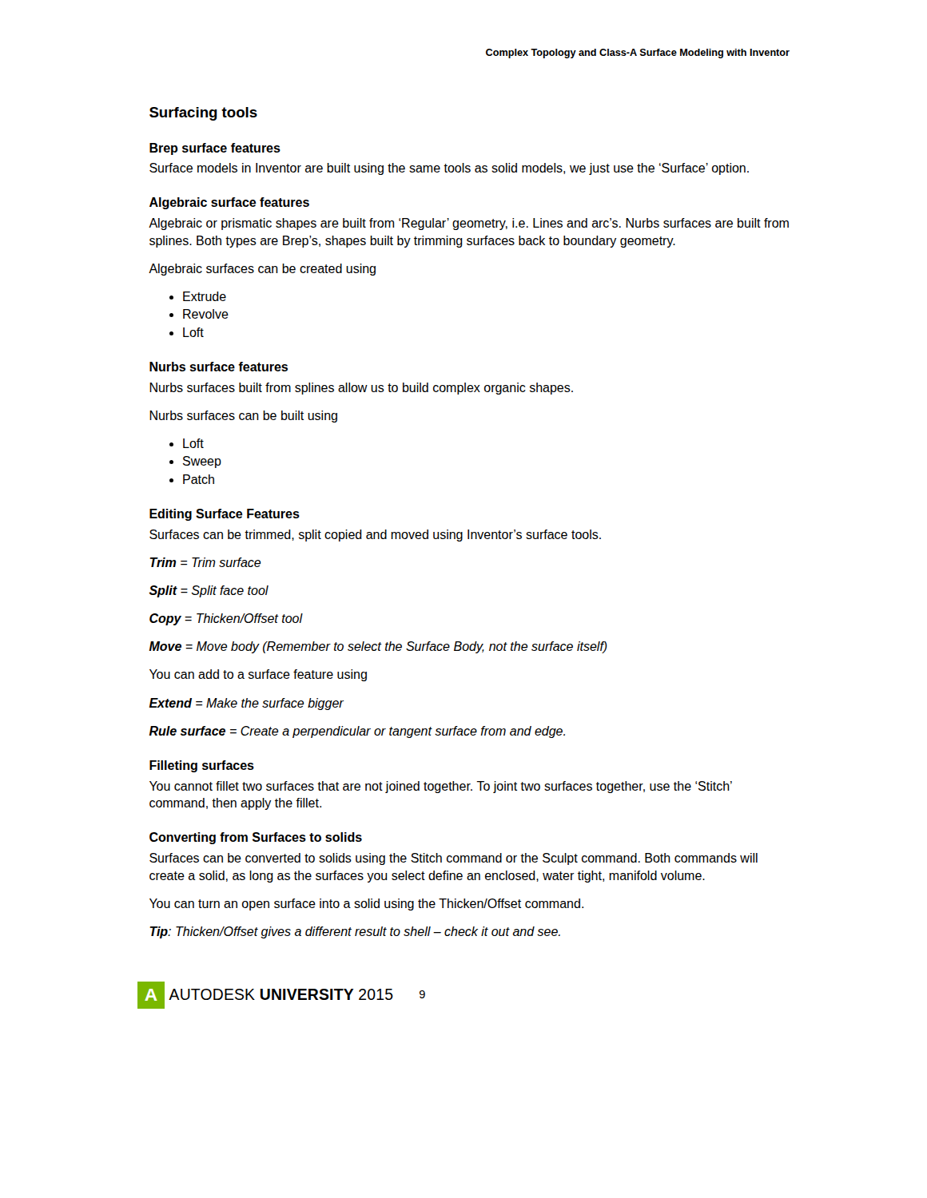Complex Topology and Class-A Surface Modeling with Inventor
Surfacing tools
Brep surface features
Surface models in Inventor are built using the same tools as solid models, we just use the ‘Surface’ option.
Algebraic surface features
Algebraic or prismatic shapes are built from ‘Regular’ geometry, i.e. Lines and arc’s. Nurbs surfaces are built from splines. Both types are Brep’s, shapes built by trimming surfaces back to boundary geometry.
Algebraic surfaces can be created using
Extrude
Revolve
Loft
Nurbs surface features
Nurbs surfaces built from splines allow us to build complex organic shapes.
Nurbs surfaces can be built using
Loft
Sweep
Patch
Editing Surface Features
Surfaces can be trimmed, split copied and moved using Inventor’s surface tools.
Trim = Trim surface
Split = Split face tool
Copy = Thicken/Offset tool
Move = Move body (Remember to select the Surface Body, not the surface itself)
You can add to a surface feature using
Extend = Make the surface bigger
Rule surface = Create a perpendicular or tangent surface from and edge.
Filleting surfaces
You cannot fillet two surfaces that are not joined together. To joint two surfaces together, use the ‘Stitch’ command, then apply the fillet.
Converting from Surfaces to solids
Surfaces can be converted to solids using the Stitch command or the Sculpt command. Both commands will create a solid, as long as the surfaces you select define an enclosed, water tight, manifold volume.
You can turn an open surface into a solid using the Thicken/Offset command.
Tip: Thicken/Offset gives a different result to shell – check it out and see.
A AUTODESK UNIVERSITY 2015 9